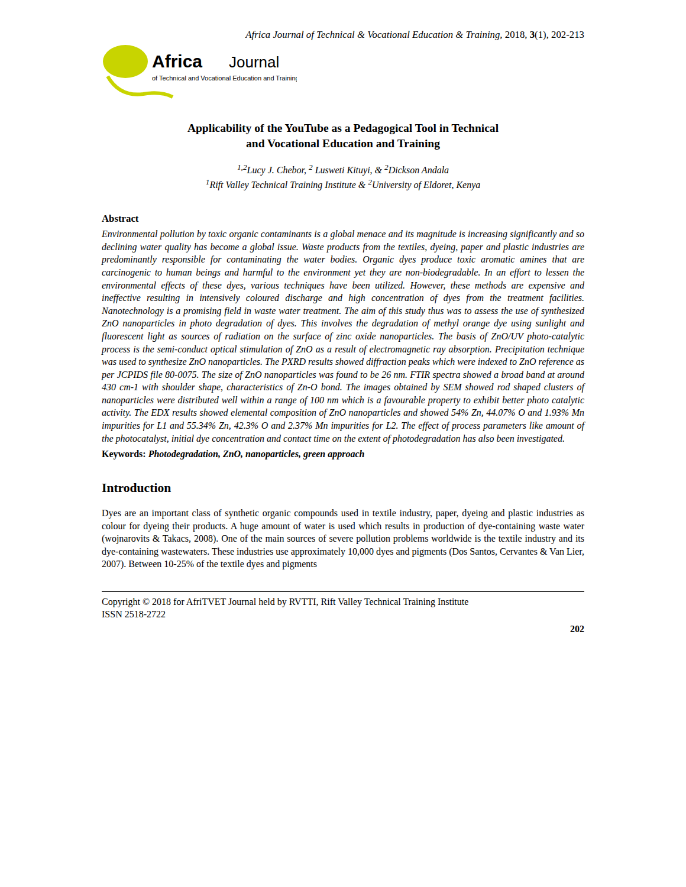Africa Journal of Technical & Vocational Education & Training, 2018, 3(1), 202-213
Applicability of the YouTube as a Pedagogical Tool in Technical
and Vocational Education and Training
1,2Lucy J. Chebor, 2 Lusweti Kituyi, & 2Dickson Andala
1Rift Valley Technical Training Institute & 2University of Eldoret, Kenya
Abstract
Environmental pollution by toxic organic contaminants is a global menace and its magnitude is increasing significantly and so declining water quality has become a global issue. Waste products from the textiles, dyeing, paper and plastic industries are predominantly responsible for contaminating the water bodies. Organic dyes produce toxic aromatic amines that are carcinogenic to human beings and harmful to the environment yet they are non-biodegradable. In an effort to lessen the environmental effects of these dyes, various techniques have been utilized. However, these methods are expensive and ineffective resulting in intensively coloured discharge and high concentration of dyes from the treatment facilities. Nanotechnology is a promising field in waste water treatment. The aim of this study thus was to assess the use of synthesized ZnO nanoparticles in photo degradation of dyes. This involves the degradation of methyl orange dye using sunlight and fluorescent light as sources of radiation on the surface of zinc oxide nanoparticles. The basis of ZnO/UV photo-catalytic process is the semi-conduct optical stimulation of ZnO as a result of electromagnetic ray absorption. Precipitation technique was used to synthesize ZnO nanoparticles. The PXRD results showed diffraction peaks which were indexed to ZnO reference as per JCPIDS file 80-0075. The size of ZnO nanoparticles was found to be 26 nm. FTIR spectra showed a broad band at around 430 cm-1 with shoulder shape, characteristics of Zn-O bond. The images obtained by SEM showed rod shaped clusters of nanoparticles were distributed well within a range of 100 nm which is a favourable property to exhibit better photo catalytic activity. The EDX results showed elemental composition of ZnO nanoparticles and showed 54% Zn, 44.07% O and 1.93% Mn impurities for L1 and 55.34% Zn, 42.3% O and 2.37% Mn impurities for L2. The effect of process parameters like amount of the photocatalyst, initial dye concentration and contact time on the extent of photodegradation has also been investigated.
Keywords: Photodegradation, ZnO, nanoparticles, green approach
Introduction
Dyes are an important class of synthetic organic compounds used in textile industry, paper, dyeing and plastic industries as colour for dyeing their products. A huge amount of water is used which results in production of dye-containing waste water (wojnarovits & Takacs, 2008). One of the main sources of severe pollution problems worldwide is the textile industry and its dye-containing wastewaters. These industries use approximately 10,000 dyes and pigments (Dos Santos, Cervantes & Van Lier, 2007). Between 10-25% of the textile dyes and pigments
Copyright © 2018 for AfriTVET Journal held by RVTTI, Rift Valley Technical Training Institute
ISSN 2518-2722
202